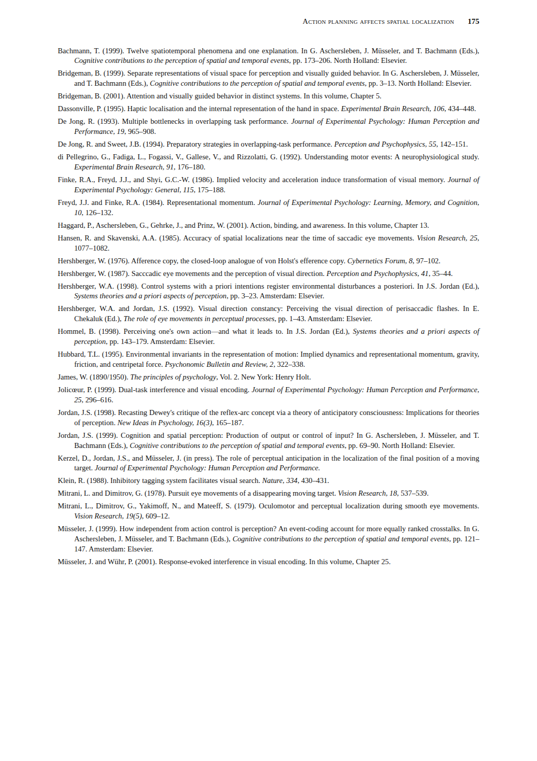Action planning affects spatial localization 175
Bachmann, T. (1999). Twelve spatiotemporal phenomena and one explanation. In G. Aschersleben, J. Müsseler, and T. Bachmann (Eds.), Cognitive contributions to the perception of spatial and temporal events, pp. 173–206. North Holland: Elsevier.
Bridgeman, B. (1999). Separate representations of visual space for perception and visually guided behavior. In G. Aschersleben, J. Müsseler, and T. Bachmann (Eds.), Cognitive contributions to the perception of spatial and temporal events, pp. 3–13. North Holland: Elsevier.
Bridgeman, B. (2001). Attention and visually guided behavior in distinct systems. In this volume, Chapter 5.
Dassonville, P. (1995). Haptic localisation and the internal representation of the hand in space. Experimental Brain Research, 106, 434–448.
De Jong, R. (1993). Multiple bottlenecks in overlapping task performance. Journal of Experimental Psychology: Human Perception and Performance, 19, 965–908.
De Jong, R. and Sweet, J.B. (1994). Preparatory strategies in overlapping-task performance. Perception and Psychophysics, 55, 142–151.
di Pellegrino, G., Fadiga, L., Fogassi, V., Gallese, V., and Rizzolatti, G. (1992). Understanding motor events: A neurophysiological study. Experimental Brain Research, 91, 176–180.
Finke, R.A., Freyd, J.J., and Shyi, G.C.-W. (1986). Implied velocity and acceleration induce transformation of visual memory. Journal of Experimental Psychology: General, 115, 175–188.
Freyd, J.J. and Finke, R.A. (1984). Representational momentum. Journal of Experimental Psychology: Learning, Memory, and Cognition, 10, 126–132.
Haggard, P., Aschersleben, G., Gehrke, J., and Prinz, W. (2001). Action, binding, and awareness. In this volume, Chapter 13.
Hansen, R. and Skavenski, A.A. (1985). Accuracy of spatial localizations near the time of saccadic eye movements. Vision Research, 25, 1077–1082.
Hershberger, W. (1976). Afference copy, the closed-loop analogue of von Holst's efference copy. Cybernetics Forum, 8, 97–102.
Hershberger, W. (1987). Sacccadic eye movements and the perception of visual direction. Perception and Psychophysics, 41, 35–44.
Hershberger, W.A. (1998). Control systems with a priori intentions register environmental disturbances a posteriori. In J.S. Jordan (Ed.), Systems theories and a priori aspects of perception, pp. 3–23. Amsterdam: Elsevier.
Hershberger, W.A. and Jordan, J.S. (1992). Visual direction constancy: Perceiving the visual direction of perisaccadic flashes. In E. Chekaluk (Ed.), The role of eye movements in perceptual processes, pp. 1–43. Amsterdam: Elsevier.
Hommel, B. (1998). Perceiving one's own action—and what it leads to. In J.S. Jordan (Ed.), Systems theories and a priori aspects of perception, pp. 143–179. Amsterdam: Elsevier.
Hubbard, T.L. (1995). Environmental invariants in the representation of motion: Implied dynamics and representational momentum, gravity, friction, and centripetal force. Psychonomic Bulletin and Review, 2, 322–338.
James, W. (1890/1950). The principles of psychology, Vol. 2. New York: Henry Holt.
Jolicœur, P. (1999). Dual-task interference and visual encoding. Journal of Experimental Psychology: Human Perception and Performance, 25, 296–616.
Jordan, J.S. (1998). Recasting Dewey's critique of the reflex-arc concept via a theory of anticipatory consciousness: Implications for theories of perception. New Ideas in Psychology, 16(3), 165–187.
Jordan, J.S. (1999). Cognition and spatial perception: Production of output or control of input? In G. Aschersleben, J. Müsseler, and T. Bachmann (Eds.), Cognitive contributions to the perception of spatial and temporal events, pp. 69–90. North Holland: Elsevier.
Kerzel, D., Jordan, J.S., and Müsseler, J. (in press). The role of perceptual anticipation in the localization of the final position of a moving target. Journal of Experimental Psychology: Human Perception and Performance.
Klein, R. (1988). Inhibitory tagging system facilitates visual search. Nature, 334, 430–431.
Mitrani, L. and Dimitrov, G. (1978). Pursuit eye movements of a disappearing moving target. Vision Research, 18, 537–539.
Mitrani, L., Dimitrov, G., Yakimoff, N., and Mateeff, S. (1979). Oculomotor and perceptual localization during smooth eye movements. Vision Research, 19(5), 609–12.
Müsseler, J. (1999). How independent from action control is perception? An event-coding account for more equally ranked crosstalks. In G. Aschersleben, J. Müsseler, and T. Bachmann (Eds.), Cognitive contributions to the perception of spatial and temporal events, pp. 121–147. Amsterdam: Elsevier.
Müsseler, J. and Wühr, P. (2001). Response-evoked interference in visual encoding. In this volume, Chapter 25.